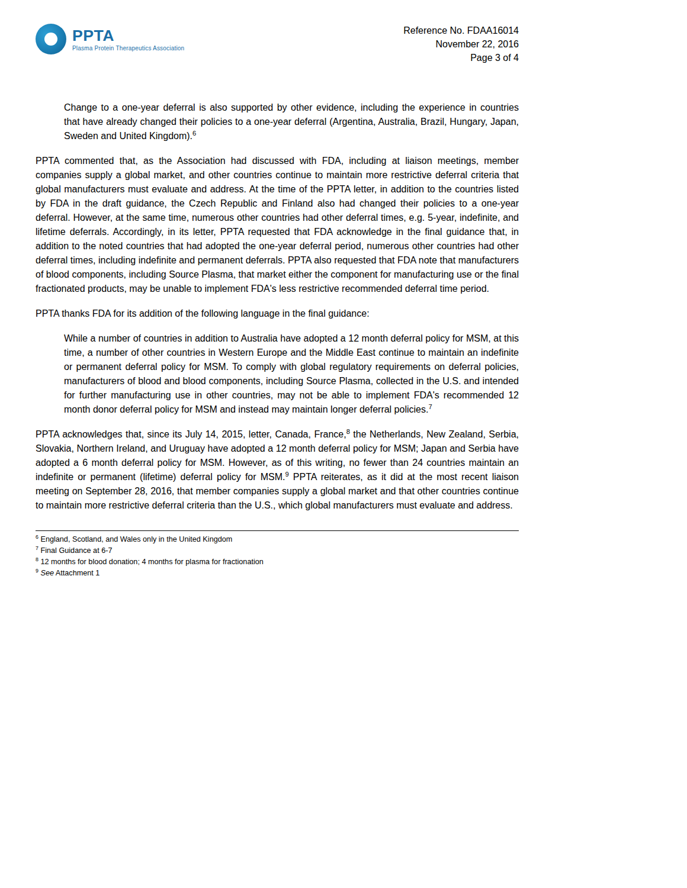PPTA
Plasma Protein Therapeutics Association
Reference No. FDAA16014
November 22, 2016
Page 3 of 4
Change to a one-year deferral is also supported by other evidence, including the experience in countries that have already changed their policies to a one-year deferral (Argentina, Australia, Brazil, Hungary, Japan, Sweden and United Kingdom).6
PPTA commented that, as the Association had discussed with FDA, including at liaison meetings, member companies supply a global market, and other countries continue to maintain more restrictive deferral criteria that global manufacturers must evaluate and address. At the time of the PPTA letter, in addition to the countries listed by FDA in the draft guidance, the Czech Republic and Finland also had changed their policies to a one-year deferral. However, at the same time, numerous other countries had other deferral times, e.g. 5-year, indefinite, and lifetime deferrals. Accordingly, in its letter, PPTA requested that FDA acknowledge in the final guidance that, in addition to the noted countries that had adopted the one-year deferral period, numerous other countries had other deferral times, including indefinite and permanent deferrals. PPTA also requested that FDA note that manufacturers of blood components, including Source Plasma, that market either the component for manufacturing use or the final fractionated products, may be unable to implement FDA's less restrictive recommended deferral time period.
PPTA thanks FDA for its addition of the following language in the final guidance:
While a number of countries in addition to Australia have adopted a 12 month deferral policy for MSM, at this time, a number of other countries in Western Europe and the Middle East continue to maintain an indefinite or permanent deferral policy for MSM. To comply with global regulatory requirements on deferral policies, manufacturers of blood and blood components, including Source Plasma, collected in the U.S. and intended for further manufacturing use in other countries, may not be able to implement FDA's recommended 12 month donor deferral policy for MSM and instead may maintain longer deferral policies.7
PPTA acknowledges that, since its July 14, 2015, letter, Canada, France,8 the Netherlands, New Zealand, Serbia, Slovakia, Northern Ireland, and Uruguay have adopted a 12 month deferral policy for MSM; Japan and Serbia have adopted a 6 month deferral policy for MSM. However, as of this writing, no fewer than 24 countries maintain an indefinite or permanent (lifetime) deferral policy for MSM.9 PPTA reiterates, as it did at the most recent liaison meeting on September 28, 2016, that member companies supply a global market and that other countries continue to maintain more restrictive deferral criteria than the U.S., which global manufacturers must evaluate and address.
6 England, Scotland, and Wales only in the United Kingdom
7 Final Guidance at 6-7
8 12 months for blood donation; 4 months for plasma for fractionation
9 See Attachment 1